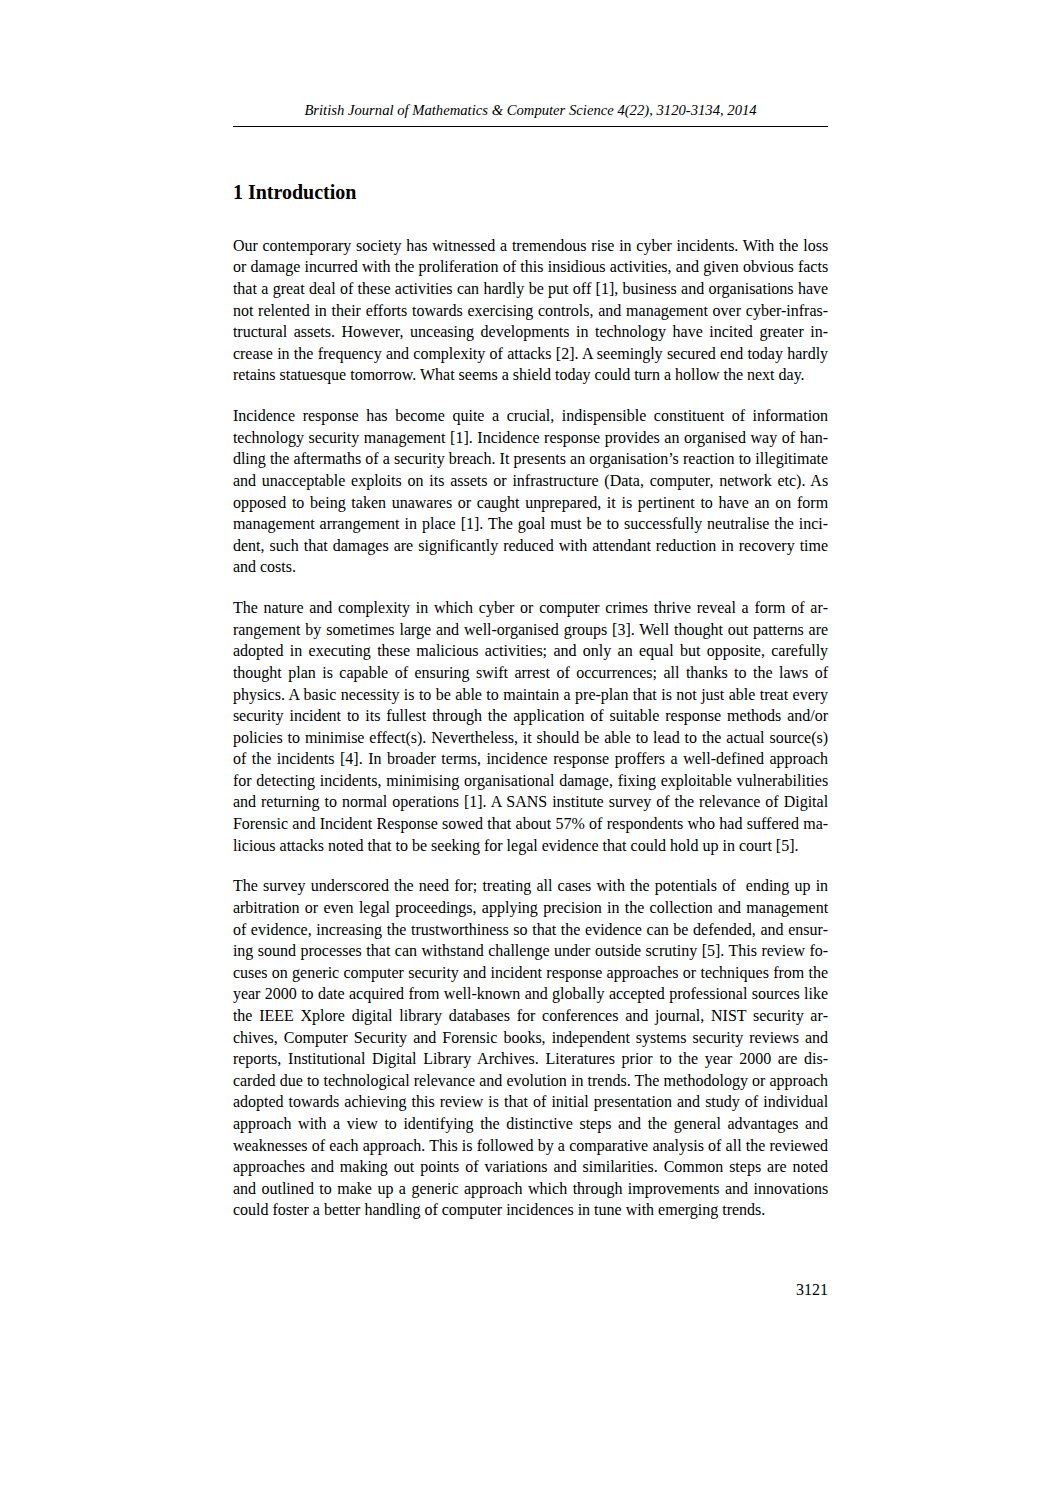British Journal of Mathematics & Computer Science 4(22), 3120-3134, 2014
1 Introduction
Our contemporary society has witnessed a tremendous rise in cyber incidents. With the loss or damage incurred with the proliferation of this insidious activities, and given obvious facts that a great deal of these activities can hardly be put off [1], business and organisations have not relented in their efforts towards exercising controls, and management over cyber-infrastructural assets. However, unceasing developments in technology have incited greater increase in the frequency and complexity of attacks [2]. A seemingly secured end today hardly retains statuesque tomorrow. What seems a shield today could turn a hollow the next day.
Incidence response has become quite a crucial, indispensible constituent of information technology security management [1]. Incidence response provides an organised way of handling the aftermaths of a security breach. It presents an organisation’s reaction to illegitimate and unacceptable exploits on its assets or infrastructure (Data, computer, network etc). As opposed to being taken unawares or caught unprepared, it is pertinent to have an on form management arrangement in place [1]. The goal must be to successfully neutralise the incident, such that damages are significantly reduced with attendant reduction in recovery time and costs.
The nature and complexity in which cyber or computer crimes thrive reveal a form of arrangement by sometimes large and well-organised groups [3]. Well thought out patterns are adopted in executing these malicious activities; and only an equal but opposite, carefully thought plan is capable of ensuring swift arrest of occurrences; all thanks to the laws of physics. A basic necessity is to be able to maintain a pre-plan that is not just able treat every security incident to its fullest through the application of suitable response methods and/or policies to minimise effect(s). Nevertheless, it should be able to lead to the actual source(s) of the incidents [4]. In broader terms, incidence response proffers a well-defined approach for detecting incidents, minimising organisational damage, fixing exploitable vulnerabilities and returning to normal operations [1]. A SANS institute survey of the relevance of Digital Forensic and Incident Response sowed that about 57% of respondents who had suffered malicious attacks noted that to be seeking for legal evidence that could hold up in court [5].
The survey underscored the need for; treating all cases with the potentials of ending up in arbitration or even legal proceedings, applying precision in the collection and management of evidence, increasing the trustworthiness so that the evidence can be defended, and ensuring sound processes that can withstand challenge under outside scrutiny [5]. This review focuses on generic computer security and incident response approaches or techniques from the year 2000 to date acquired from well-known and globally accepted professional sources like the IEEE Xplore digital library databases for conferences and journal, NIST security archives, Computer Security and Forensic books, independent systems security reviews and reports, Institutional Digital Library Archives. Literatures prior to the year 2000 are discarded due to technological relevance and evolution in trends. The methodology or approach adopted towards achieving this review is that of initial presentation and study of individual approach with a view to identifying the distinctive steps and the general advantages and weaknesses of each approach. This is followed by a comparative analysis of all the reviewed approaches and making out points of variations and similarities. Common steps are noted and outlined to make up a generic approach which through improvements and innovations could foster a better handling of computer incidences in tune with emerging trends.
3121